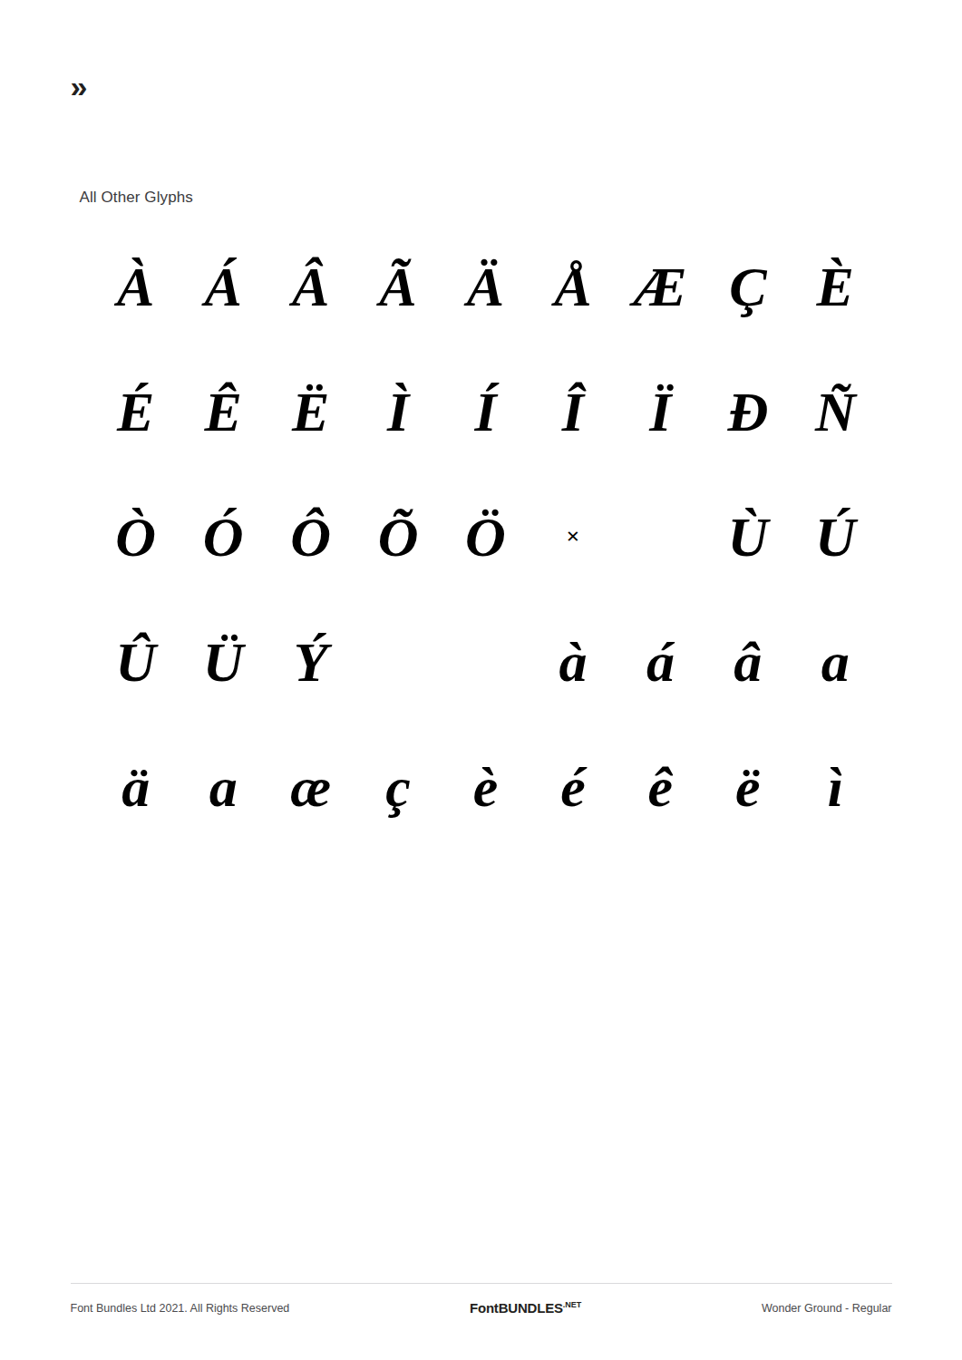»
All Other Glyphs
À
Á
Â
Ã
Ä
Å
Æ
Ç
È
É
Ê
Ë
Ì
Í
Î
Ï
Ð
Ñ
Ò
Ó
Ô
Õ
Ö
×
Ù
Ú
Û
Ü
Ý
à
á
â
a
ä
a
æ
ç
è
é
ê
ë
ì
Font Bundles Ltd 2021. All Rights Reserved
FontBUNDLES.NET
Wonder Ground - Regular